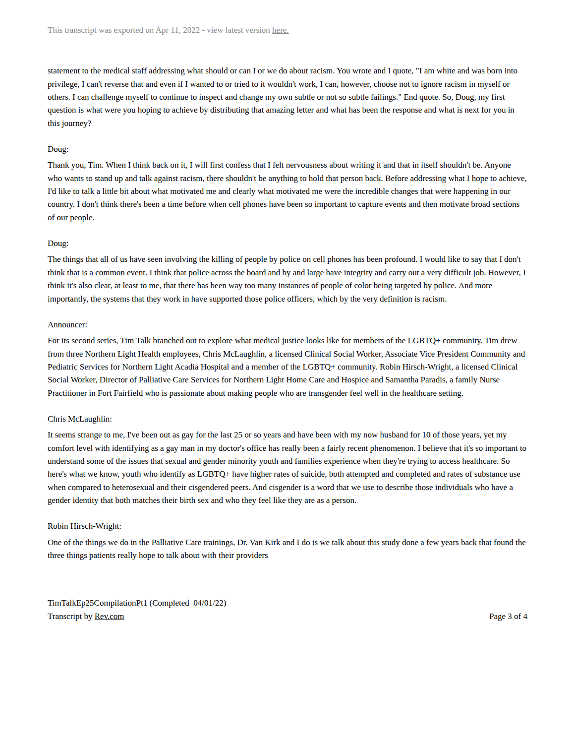This transcript was exported on Apr 11, 2022 - view latest version here.
statement to the medical staff addressing what should or can I or we do about racism. You wrote and I quote, "I am white and was born into privilege, I can't reverse that and even if I wanted to or tried to it wouldn't work, I can, however, choose not to ignore racism in myself or others. I can challenge myself to continue to inspect and change my own subtle or not so subtle failings." End quote. So, Doug, my first question is what were you hoping to achieve by distributing that amazing letter and what has been the response and what is next for you in this journey?
Doug:
Thank you, Tim. When I think back on it, I will first confess that I felt nervousness about writing it and that in itself shouldn't be. Anyone who wants to stand up and talk against racism, there shouldn't be anything to hold that person back. Before addressing what I hope to achieve, I'd like to talk a little bit about what motivated me and clearly what motivated me were the incredible changes that were happening in our country. I don't think there's been a time before when cell phones have been so important to capture events and then motivate broad sections of our people.
Doug:
The things that all of us have seen involving the killing of people by police on cell phones has been profound. I would like to say that I don't think that is a common event. I think that police across the board and by and large have integrity and carry out a very difficult job. However, I think it's also clear, at least to me, that there has been way too many instances of people of color being targeted by police. And more importantly, the systems that they work in have supported those police officers, which by the very definition is racism.
Announcer:
For its second series, Tim Talk branched out to explore what medical justice looks like for members of the LGBTQ+ community. Tim drew from three Northern Light Health employees, Chris McLaughlin, a licensed Clinical Social Worker, Associate Vice President Community and Pediatric Services for Northern Light Acadia Hospital and a member of the LGBTQ+ community. Robin Hirsch-Wright, a licensed Clinical Social Worker, Director of Palliative Care Services for Northern Light Home Care and Hospice and Samantha Paradis, a family Nurse Practitioner in Fort Fairfield who is passionate about making people who are transgender feel well in the healthcare setting.
Chris McLaughlin:
It seems strange to me, I've been out as gay for the last 25 or so years and have been with my now husband for 10 of those years, yet my comfort level with identifying as a gay man in my doctor's office has really been a fairly recent phenomenon. I believe that it's so important to understand some of the issues that sexual and gender minority youth and families experience when they're trying to access healthcare. So here's what we know, youth who identify as LGBTQ+ have higher rates of suicide, both attempted and completed and rates of substance use when compared to heterosexual and their cisgendered peers. And cisgender is a word that we use to describe those individuals who have a gender identity that both matches their birth sex and who they feel like they are as a person.
Robin Hirsch-Wright:
One of the things we do in the Palliative Care trainings, Dr. Van Kirk and I do is we talk about this study done a few years back that found the three things patients really hope to talk about with their providers
TimTalkEp25CompilationPt1 (Completed 04/01/22)
Transcript by Rev.com
Page 3 of 4